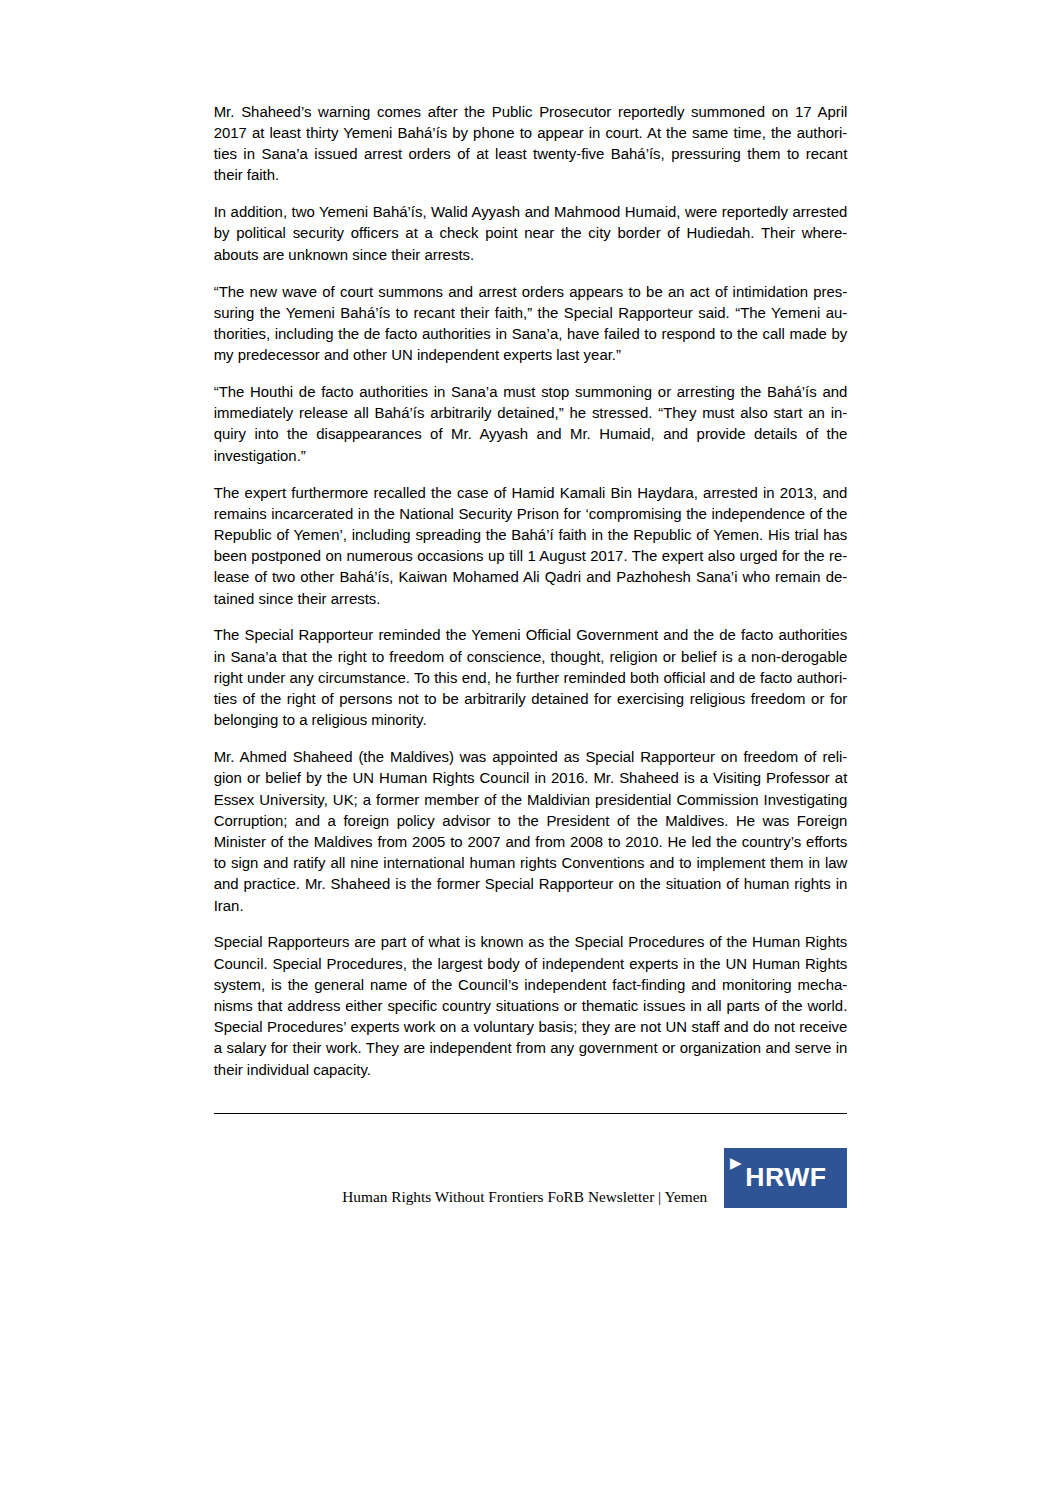Mr. Shaheed’s warning comes after the Public Prosecutor reportedly summoned on 17 April 2017 at least thirty Yemeni Bahá’ís by phone to appear in court. At the same time, the authorities in Sana’a issued arrest orders of at least twenty-five Bahá’ís, pressuring them to recant their faith.
In addition, two Yemeni Bahá’ís, Walid Ayyash and Mahmood Humaid, were reportedly arrested by political security officers at a check point near the city border of Hudiedah. Their whereabouts are unknown since their arrests.
“The new wave of court summons and arrest orders appears to be an act of intimidation pressuring the Yemeni Bahá’ís to recant their faith,” the Special Rapporteur said. “The Yemeni authorities, including the de facto authorities in Sana’a, have failed to respond to the call made by my predecessor and other UN independent experts last year.”
“The Houthi de facto authorities in Sana’a must stop summoning or arresting the Bahá’ís and immediately release all Bahá’ís arbitrarily detained,” he stressed. “They must also start an inquiry into the disappearances of Mr. Ayyash and Mr. Humaid, and provide details of the investigation.”
The expert furthermore recalled the case of Hamid Kamali Bin Haydara, arrested in 2013, and remains incarcerated in the National Security Prison for ‘compromising the independence of the Republic of Yemen’, including spreading the Bahá’í faith in the Republic of Yemen. His trial has been postponed on numerous occasions up till 1 August 2017. The expert also urged for the release of two other Bahá’ís, Kaiwan Mohamed Ali Qadri and Pazhohesh Sana’i who remain detained since their arrests.
The Special Rapporteur reminded the Yemeni Official Government and the de facto authorities in Sana’a that the right to freedom of conscience, thought, religion or belief is a non-derogable right under any circumstance. To this end, he further reminded both official and de facto authorities of the right of persons not to be arbitrarily detained for exercising religious freedom or for belonging to a religious minority.
Mr. Ahmed Shaheed (the Maldives) was appointed as Special Rapporteur on freedom of religion or belief by the UN Human Rights Council in 2016. Mr. Shaheed is a Visiting Professor at Essex University, UK; a former member of the Maldivian presidential Commission Investigating Corruption; and a foreign policy advisor to the President of the Maldives. He was Foreign Minister of the Maldives from 2005 to 2007 and from 2008 to 2010. He led the country’s efforts to sign and ratify all nine international human rights Conventions and to implement them in law and practice. Mr. Shaheed is the former Special Rapporteur on the situation of human rights in Iran.
Special Rapporteurs are part of what is known as the Special Procedures of the Human Rights Council. Special Procedures, the largest body of independent experts in the UN Human Rights system, is the general name of the Council’s independent fact-finding and monitoring mechanisms that address either specific country situations or thematic issues in all parts of the world. Special Procedures’ experts work on a voluntary basis; they are not UN staff and do not receive a salary for their work. They are independent from any government or organization and serve in their individual capacity.
Human Rights Without Frontiers FoRB Newsletter | Yemen
HRWF